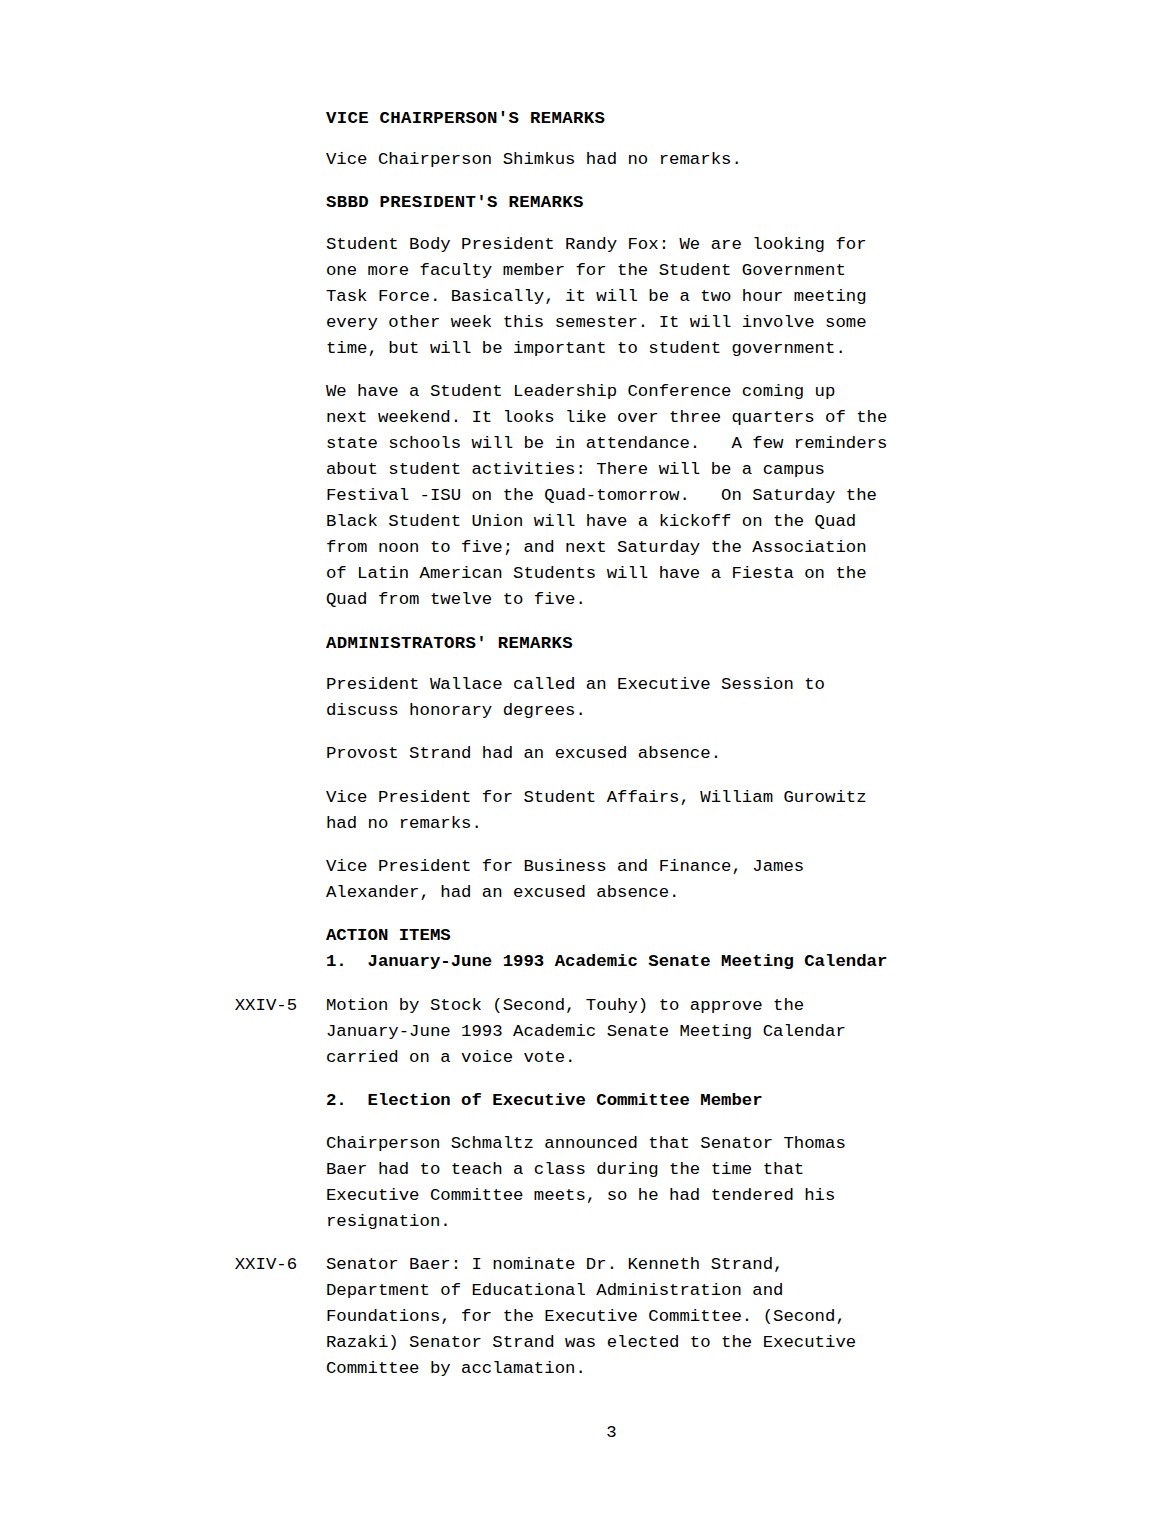VICE CHAIRPERSON'S REMARKS
Vice Chairperson Shimkus had no remarks.
SBBD PRESIDENT'S REMARKS
Student Body President Randy Fox: We are looking for one more faculty member for the Student Government Task Force. Basically, it will be a two hour meeting every other week this semester. It will involve some time, but will be important to student government.
We have a Student Leadership Conference coming up
next weekend. It looks like over three quarters of the state schools will be in attendance. A few reminders about student activities: There will be a campus Festival -ISU on the Quad-tomorrow. On Saturday the Black Student Union will have a kickoff on the Quad from noon to five; and next Saturday the Association of Latin American Students will have a Fiesta on the Quad from twelve to five.
ADMINISTRATORS' REMARKS
President Wallace called an Executive Session to discuss honorary degrees.
Provost Strand had an excused absence.
Vice President for Student Affairs, William Gurowitz had no remarks.
Vice President for Business and Finance, James Alexander, had an excused absence.
ACTION ITEMS
1. January-June 1993 Academic Senate Meeting Calendar
XXIV-5
Motion by Stock (Second, Touhy) to approve the January-June 1993 Academic Senate Meeting Calendar carried on a voice vote.
2. Election of Executive Committee Member
Chairperson Schmaltz announced that Senator Thomas Baer had to teach a class during the time that Executive Committee meets, so he had tendered his resignation.
XXIV-6
Senator Baer: I nominate Dr. Kenneth Strand, Department of Educational Administration and Foundations, for the Executive Committee. (Second, Razaki) Senator Strand was elected to the Executive Committee by acclamation.
3